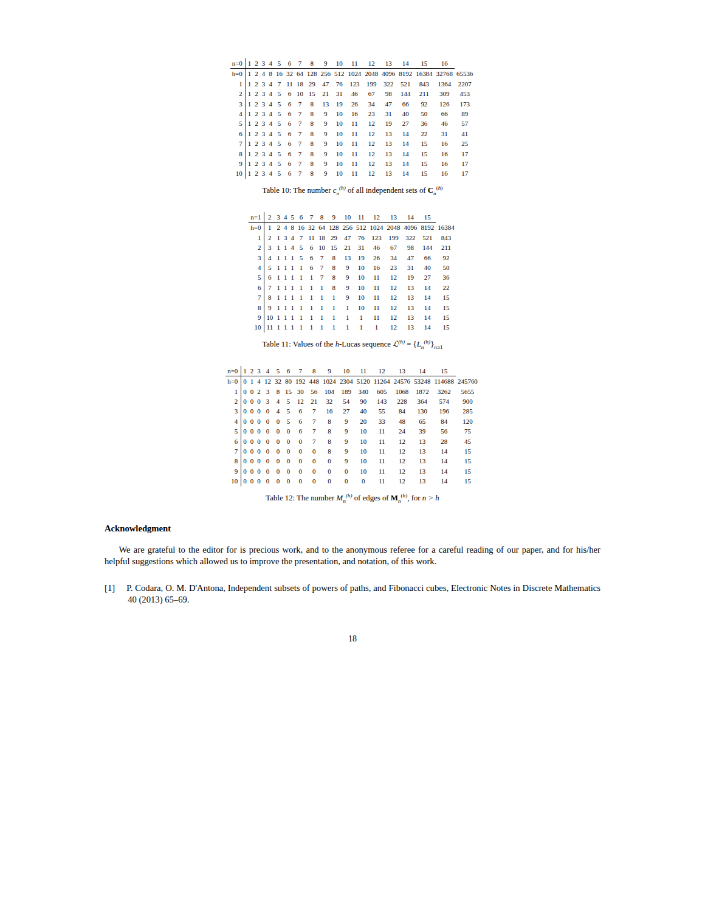| n=0 | 1 | 2 | 3 | 4 | 5 | 6 | 7 | 8 | 9 | 10 | 11 | 12 | 13 | 14 | 15 | 16 |
| --- | --- | --- | --- | --- | --- | --- | --- | --- | --- | --- | --- | --- | --- | --- | --- | --- |
| h=0 | 1 | 2 | 4 | 8 | 16 | 32 | 64 | 128 | 256 | 512 | 1024 | 2048 | 4096 | 8192 | 16384 | 32768 | 65536 |
| 1 | 1 | 2 | 3 | 4 | 7 | 11 | 18 | 29 | 47 | 76 | 123 | 199 | 322 | 521 | 843 | 1364 | 2207 |
| 2 | 1 | 2 | 3 | 4 | 5 | 6 | 10 | 15 | 21 | 31 | 46 | 67 | 98 | 144 | 211 | 309 | 453 |
| 3 | 1 | 2 | 3 | 4 | 5 | 6 | 7 | 8 | 13 | 19 | 26 | 34 | 47 | 66 | 92 | 126 | 173 |
| 4 | 1 | 2 | 3 | 4 | 5 | 6 | 7 | 8 | 9 | 10 | 16 | 23 | 31 | 40 | 50 | 66 | 89 |
| 5 | 1 | 2 | 3 | 4 | 5 | 6 | 7 | 8 | 9 | 10 | 11 | 12 | 19 | 27 | 36 | 46 | 57 |
| 6 | 1 | 2 | 3 | 4 | 5 | 6 | 7 | 8 | 9 | 10 | 11 | 12 | 13 | 14 | 22 | 31 | 41 |
| 7 | 1 | 2 | 3 | 4 | 5 | 6 | 7 | 8 | 9 | 10 | 11 | 12 | 13 | 14 | 15 | 16 | 25 |
| 8 | 1 | 2 | 3 | 4 | 5 | 6 | 7 | 8 | 9 | 10 | 11 | 12 | 13 | 14 | 15 | 16 | 17 |
| 9 | 1 | 2 | 3 | 4 | 5 | 6 | 7 | 8 | 9 | 10 | 11 | 12 | 13 | 14 | 15 | 16 | 17 |
| 10 | 1 | 2 | 3 | 4 | 5 | 6 | 7 | 8 | 9 | 10 | 11 | 12 | 13 | 14 | 15 | 16 | 17 |
Table 10: The number cn(h) of all independent sets of Cn(h)
| n=1 | 2 | 3 | 4 | 5 | 6 | 7 | 8 | 9 | 10 | 11 | 12 | 13 | 14 | 15 |
| --- | --- | --- | --- | --- | --- | --- | --- | --- | --- | --- | --- | --- | --- | --- |
| h=0 | 1 | 2 | 4 | 8 | 16 | 32 | 64 | 128 | 256 | 512 | 1024 | 2048 | 4096 | 8192 | 16384 |
| 1 | 2 | 1 | 3 | 4 | 7 | 11 | 18 | 29 | 47 | 76 | 123 | 199 | 322 | 521 | 843 |
| 2 | 3 | 1 | 1 | 4 | 5 | 6 | 10 | 15 | 21 | 31 | 46 | 67 | 98 | 144 | 211 |
| 3 | 4 | 1 | 1 | 1 | 5 | 6 | 7 | 8 | 13 | 19 | 26 | 34 | 47 | 66 | 92 |
| 4 | 5 | 1 | 1 | 1 | 1 | 6 | 7 | 8 | 9 | 10 | 16 | 23 | 31 | 40 | 50 |
| 5 | 6 | 1 | 1 | 1 | 1 | 1 | 7 | 8 | 9 | 10 | 11 | 12 | 19 | 27 | 36 |
| 6 | 7 | 1 | 1 | 1 | 1 | 1 | 1 | 8 | 9 | 10 | 11 | 12 | 13 | 14 | 22 |
| 7 | 8 | 1 | 1 | 1 | 1 | 1 | 1 | 1 | 9 | 10 | 11 | 12 | 13 | 14 | 15 |
| 8 | 9 | 1 | 1 | 1 | 1 | 1 | 1 | 1 | 1 | 10 | 11 | 12 | 13 | 14 | 15 |
| 9 | 10 | 1 | 1 | 1 | 1 | 1 | 1 | 1 | 1 | 1 | 11 | 12 | 13 | 14 | 15 |
| 10 | 11 | 1 | 1 | 1 | 1 | 1 | 1 | 1 | 1 | 1 | 1 | 12 | 13 | 14 | 15 |
Table 11: Values of the h-Lucas sequence ℒ(h) = {Ln(h)}n≥1
| n=0 | 1 | 2 | 3 | 4 | 5 | 6 | 7 | 8 | 9 | 10 | 11 | 12 | 13 | 14 | 15 |
| --- | --- | --- | --- | --- | --- | --- | --- | --- | --- | --- | --- | --- | --- | --- | --- |
| h=0 | 0 | 1 | 4 | 12 | 32 | 80 | 192 | 448 | 1024 | 2304 | 5120 | 11264 | 24576 | 53248 | 114688 | 245760 |
| 1 | 0 | 0 | 2 | 3 | 8 | 15 | 30 | 56 | 104 | 189 | 340 | 605 | 1068 | 1872 | 3262 | 5655 |
| 2 | 0 | 0 | 0 | 3 | 4 | 5 | 12 | 21 | 32 | 54 | 90 | 143 | 228 | 364 | 574 | 900 |
| 3 | 0 | 0 | 0 | 0 | 4 | 5 | 6 | 7 | 16 | 27 | 40 | 55 | 84 | 130 | 196 | 285 |
| 4 | 0 | 0 | 0 | 0 | 0 | 5 | 6 | 7 | 8 | 9 | 20 | 33 | 48 | 65 | 84 | 120 |
| 5 | 0 | 0 | 0 | 0 | 0 | 0 | 6 | 7 | 8 | 9 | 10 | 11 | 24 | 39 | 56 | 75 |
| 6 | 0 | 0 | 0 | 0 | 0 | 0 | 0 | 7 | 8 | 9 | 10 | 11 | 12 | 13 | 28 | 45 |
| 7 | 0 | 0 | 0 | 0 | 0 | 0 | 0 | 0 | 8 | 9 | 10 | 11 | 12 | 13 | 14 | 15 |
| 8 | 0 | 0 | 0 | 0 | 0 | 0 | 0 | 0 | 0 | 9 | 10 | 11 | 12 | 13 | 14 | 15 |
| 9 | 0 | 0 | 0 | 0 | 0 | 0 | 0 | 0 | 0 | 0 | 10 | 11 | 12 | 13 | 14 | 15 |
| 10 | 0 | 0 | 0 | 0 | 0 | 0 | 0 | 0 | 0 | 0 | 0 | 11 | 12 | 13 | 14 | 15 |
Table 12: The number Mn(h) of edges of Mn(h), for n > h
Acknowledgment
We are grateful to the editor for is precious work, and to the anonymous referee for a careful reading of our paper, and for his/her helpful suggestions which allowed us to improve the presentation, and notation, of this work.
[1] P. Codara, O. M. D'Antona, Independent subsets of powers of paths, and Fibonacci cubes, Electronic Notes in Discrete Mathematics 40 (2013) 65–69.
18